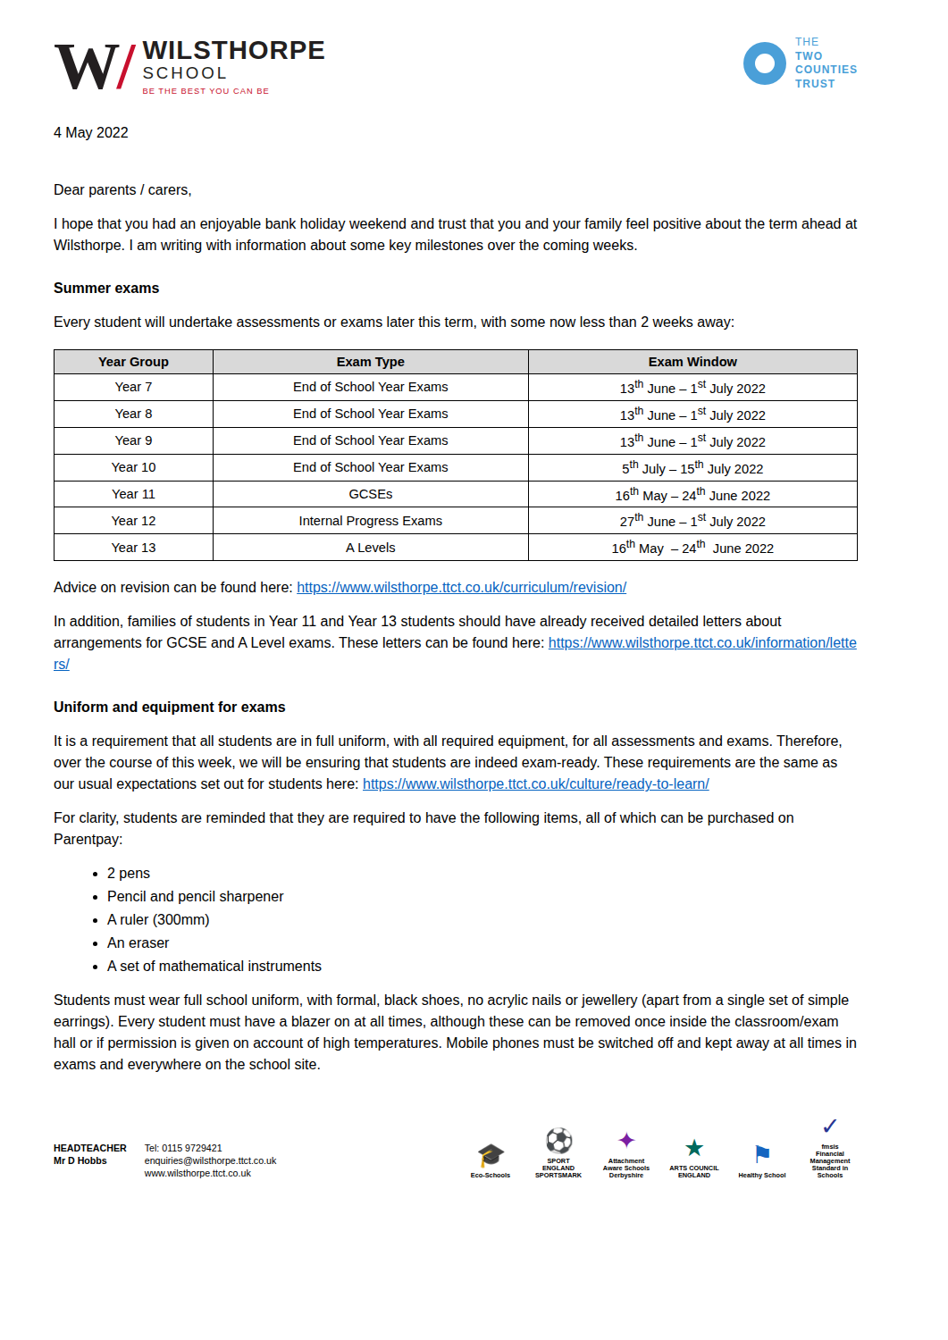W/
WILSTHORPE
SCHOOL
BE THE BEST YOU CAN BE
THE
TWO
COUNTIES
TRUST
4 May 2022
Dear parents / carers,
I hope that you had an enjoyable bank holiday weekend and trust that you and your family feel positive about the term ahead at Wilsthorpe. I am writing with information about some key milestones over the coming weeks.
Summer exams
Every student will undertake assessments or exams later this term, with some now less than 2 weeks away:
| Year Group | Exam Type | Exam Window |
| --- | --- | --- |
| Year 7 | End of School Year Exams | 13 th June – 1 st July 2022 |
| Year 8 | End of School Year Exams | 13 th June – 1 st July 2022 |
| Year 9 | End of School Year Exams | 13 th June – 1 st July 2022 |
| Year 10 | End of School Year Exams | 5 th July – 15 th July 2022 |
| Year 11 | GCSEs | 16 th May – 24 th June 2022 |
| Year 12 | Internal Progress Exams | 27 th June – 1 st July 2022 |
| Year 13 | A Levels | 16 th May – 24 th June 2022 |
Advice on revision can be found here: https://www.wilsthorpe.ttct.co.uk/curriculum/revision/
In addition, families of students in Year 11 and Year 13 students should have already received detailed letters about arrangements for GCSE and A Level exams. These letters can be found here: https://www.wilsthorpe.ttct.co.uk/information/letters/
Uniform and equipment for exams
It is a requirement that all students are in full uniform, with all required equipment, for all assessments and exams. Therefore, over the course of this week, we will be ensuring that students are indeed exam-ready. These requirements are the same as our usual expectations set out for students here: https://www.wilsthorpe.ttct.co.uk/culture/ready-to-learn/
For clarity, students are reminded that they are required to have the following items, all of which can be purchased on Parentpay:
2 pens
Pencil and pencil sharpener
A ruler (300mm)
An eraser
A set of mathematical instruments
Students must wear full school uniform, with formal, black shoes, no acrylic nails or jewellery (apart from a single set of simple earrings). Every student must have a blazer on at all times, although these can be removed once inside the classroom/exam hall or if permission is given on account of high temperatures. Mobile phones must be switched off and kept away at all times in exams and everywhere on the school site.
HEADTEACHER
Mr D Hobbs
Tel: 0115 9729421
enquiries@wilsthorpe.ttct.co.uk
www.wilsthorpe.ttct.co.uk
🎓 Eco-Schools
⚽ SPORT ENGLAND
SPORTSMARK
✦ Attachment Aware Schools
Derbyshire
★ ARTS COUNCIL
ENGLAND
⚑ Healthy School
✓ fmsis
Financial Management Standard in Schools